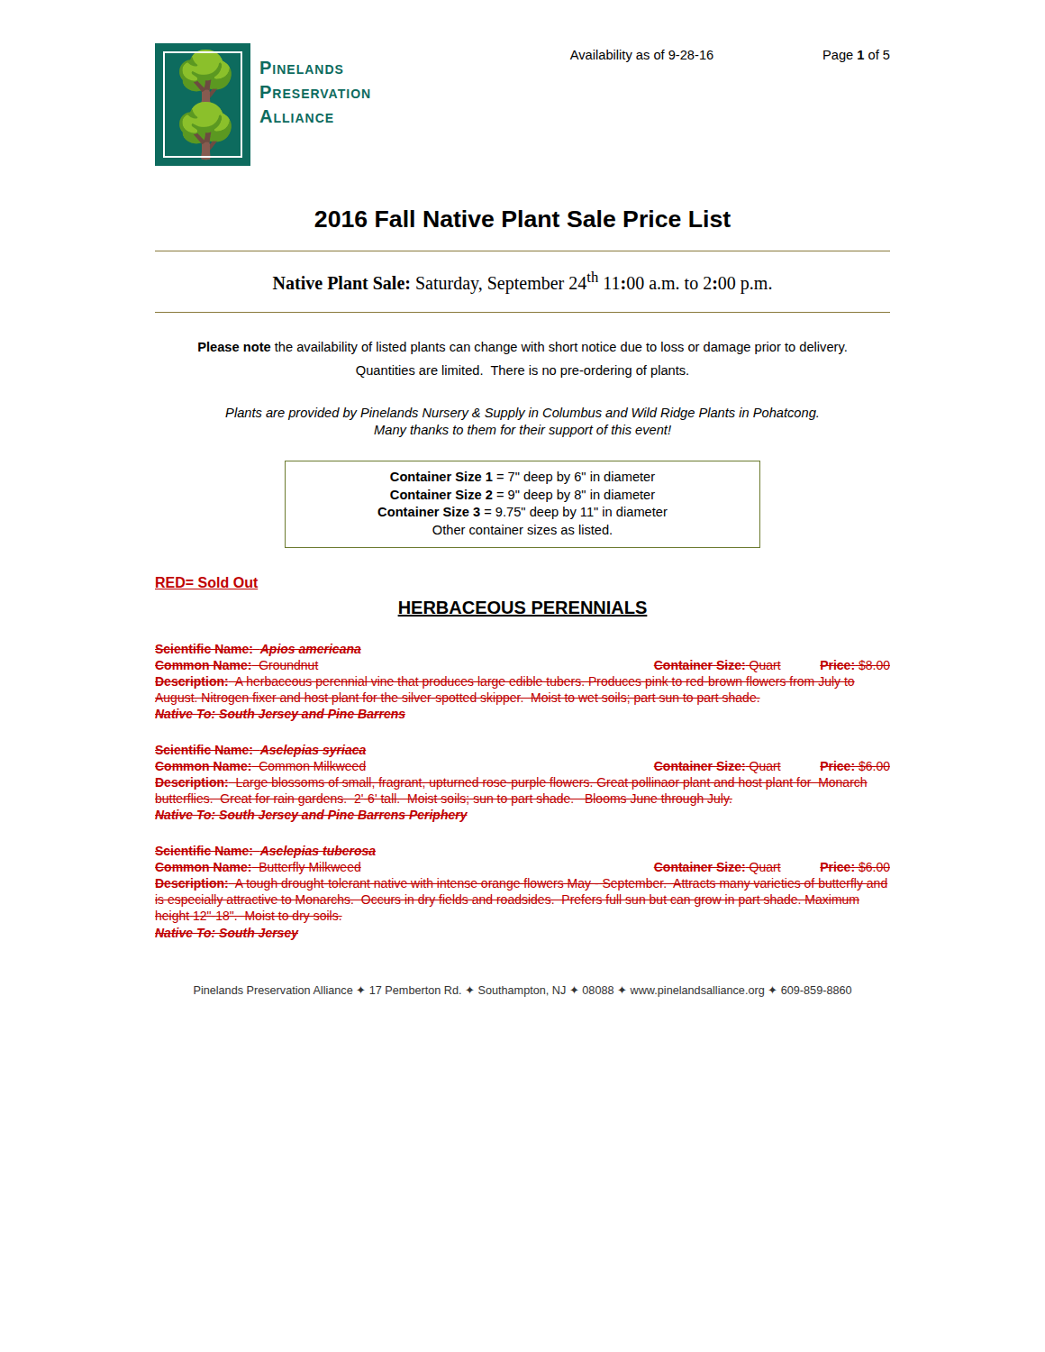🌳🌳
Pinelands
Preservation
Alliance
Availability as of 9-28-16
Page 1 of 5
2016 Fall Native Plant Sale Price List
Native Plant Sale: Saturday, September 24th 11: 00 a.m. to 2: 00 p.m.
Please note the availability of listed plants can change with short notice due to loss or damage prior to delivery.
Quantities are limited. There is no pre-ordering of plants.
Plants are provided by Pinelands Nursery & Supply in Columbus and Wild Ridge Plants in Pohatcong.
Many thanks to them for their support of this event!
Container Size 1 = 7" deep by 6" in diameter
Container Size 2 = 9" deep by 8" in diameter
Container Size 3 = 9.75" deep by 11" in diameter
Other container sizes as listed.
RED= Sold Out
HERBACEOUS PERENNIALS
Scientific Name: Apios americana
Common Name: Groundnut Container Size: Quart Price: $8.00
Description: A herbaceous perennial vine that produces large edible tubers. Produces pink to red-brown flowers from July to August. Nitrogen fixer and host plant for the silver-spotted skipper. Moist to wet soils; part sun to part shade.
Native To: South Jersey and Pine Barrens
Scientific Name: Asclepias syriaca
Common Name: Common Milkweed Container Size: Quart Price: $6.00
Description: Large blossoms of small, fragrant, upturned rose-purple flowers. Great pollinaor plant and host plant for Monarch butterflies. Great for rain gardens. 2'-6' tall. Moist soils; sun to part shade. Blooms June through July.
Native To: South Jersey and Pine Barrens Periphery
Scientific Name: Asclepias tuberosa
Common Name: Butterfly Milkweed Container Size: Quart Price: $6.00
Description: A tough drought-tolerant native with intense orange flowers May - September. Attracts many varieties of butterfly and is especially attractive to Monarchs. Occurs in dry fields and roadsides. Prefers full sun but can grow in part shade. Maximum height 12"-18". Moist to dry soils.
Native To: South Jersey
Pinelands Preservation Alliance ✦ 17 Pemberton Rd. ✦ Southampton, NJ ✦ 08088 ✦ www.pinelandsalliance.org ✦ 609-859-8860